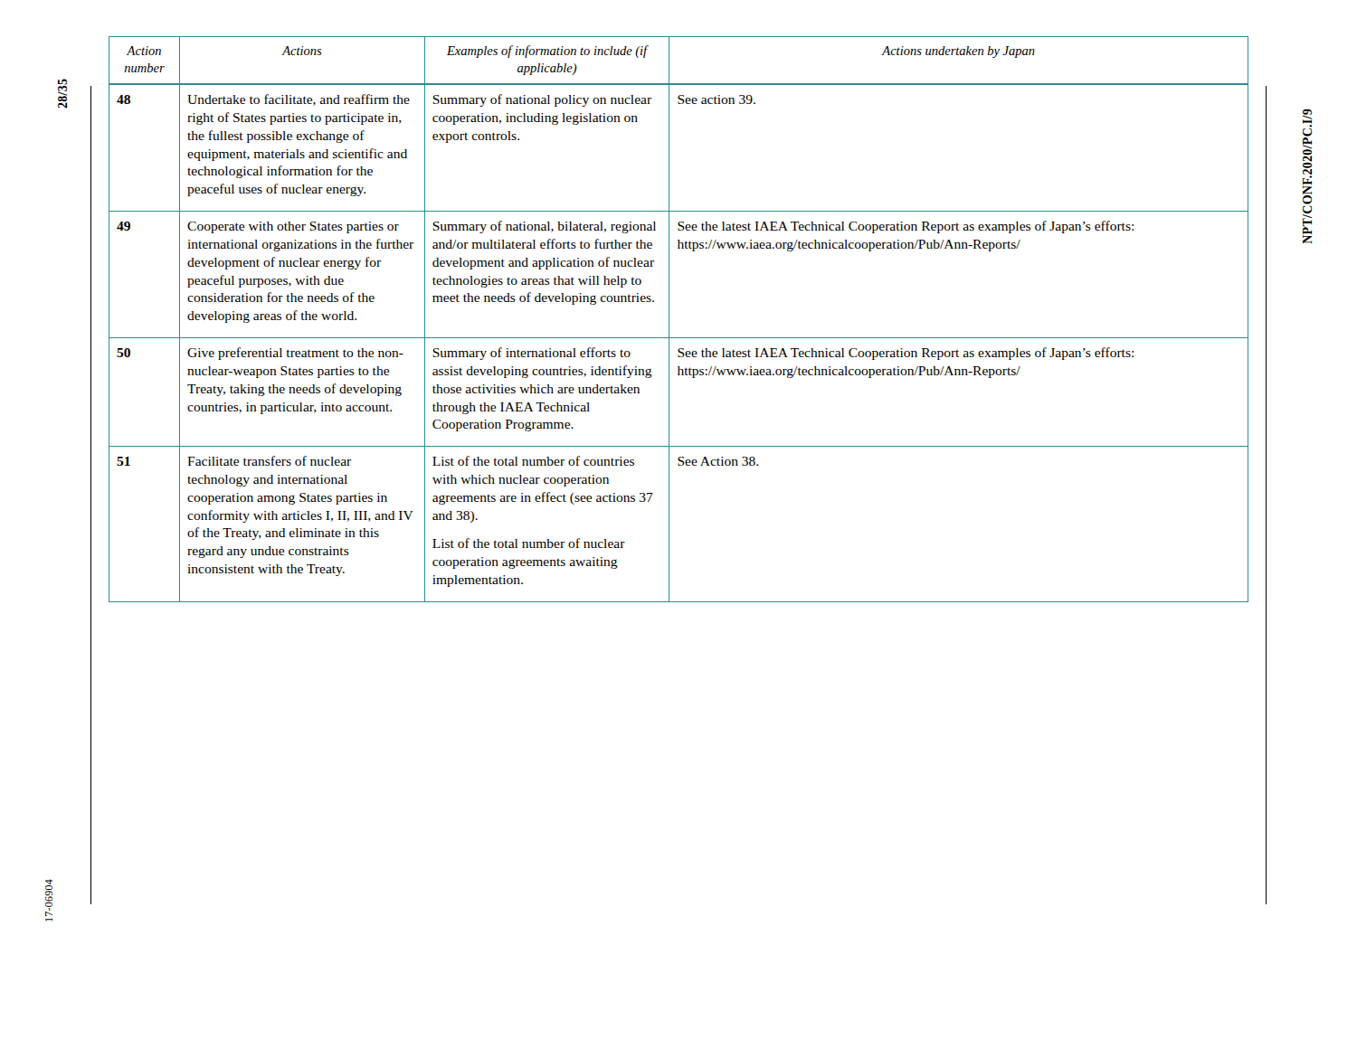28/35
NPT/CONF.2020/PC.I/9
17-06904
| Action number | Actions | Examples of information to include (if applicable) | Actions undertaken by Japan |
| --- | --- | --- | --- |
| 48 | Undertake to facilitate, and reaffirm the right of States parties to participate in, the fullest possible exchange of equipment, materials and scientific and technological information for the peaceful uses of nuclear energy. | Summary of national policy on nuclear cooperation, including legislation on export controls. | See action 39. |
| 49 | Cooperate with other States parties or international organizations in the further development of nuclear energy for peaceful purposes, with due consideration for the needs of the developing areas of the world. | Summary of national, bilateral, regional and/or multilateral efforts to further the development and application of nuclear technologies to areas that will help to meet the needs of developing countries. | See the latest IAEA Technical Cooperation Report as examples of Japan’s efforts: https://www.iaea.org/technicalcooperation/Pub/Ann-Reports/ |
| 50 | Give preferential treatment to the non-nuclear-weapon States parties to the Treaty, taking the needs of developing countries, in particular, into account. | Summary of international efforts to assist developing countries, identifying those activities which are undertaken through the IAEA Technical Cooperation Programme. | See the latest IAEA Technical Cooperation Report as examples of Japan’s efforts: https://www.iaea.org/technicalcooperation/Pub/Ann-Reports/ |
| 51 | Facilitate transfers of nuclear technology and international cooperation among States parties in conformity with articles I, II, III, and IV of the Treaty, and eliminate in this regard any undue constraints inconsistent with the Treaty. | List of the total number of countries with which nuclear cooperation agreements are in effect (see actions 37 and 38). List of the total number of nuclear cooperation agreements awaiting implementation. | See Action 38. |